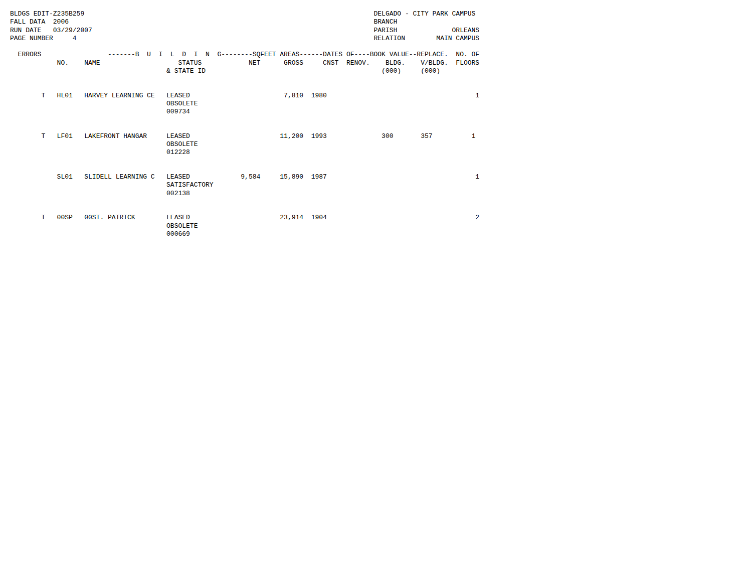BLDGS EDIT-Z235B259                                                                          DELGADO - CITY PARK CAMPUS
FALL DATA  2006                                                                              BRANCH
RUN DATE   03/29/2007                                                                        PARISH              ORLEANS
PAGE NUMBER     4                                                                            RELATION        MAIN CAMPUS

  ERRORS                 -------B  U  I  L  D  I  N  G--------SQFEET AREAS------DATES OF----BOOK VALUE--REPLACE.  NO. OF
            NO.    NAME                    STATUS            NET      GROSS     CNST  RENOV.    BLDG.    V/BLDG.  FLOORS
                                        & STATE ID                                             (000)     (000)


        T   HL01   HARVEY LEARNING CE   LEASED                        7,810  1980                                      1
                                        OBSOLETE
                                        009734


        T   LF01   LAKEFRONT HANGAR     LEASED                       11,200  1993              300       357          1
                                        OBSOLETE
                                        012228


            SL01   SLIDELL LEARNING C   LEASED             9,584     15,890  1987                                      1
                                        SATISFACTORY
                                        002138


        T   00SP   00ST. PATRICK        LEASED                       23,914  1904                                      2
                                        OBSOLETE
                                        000669